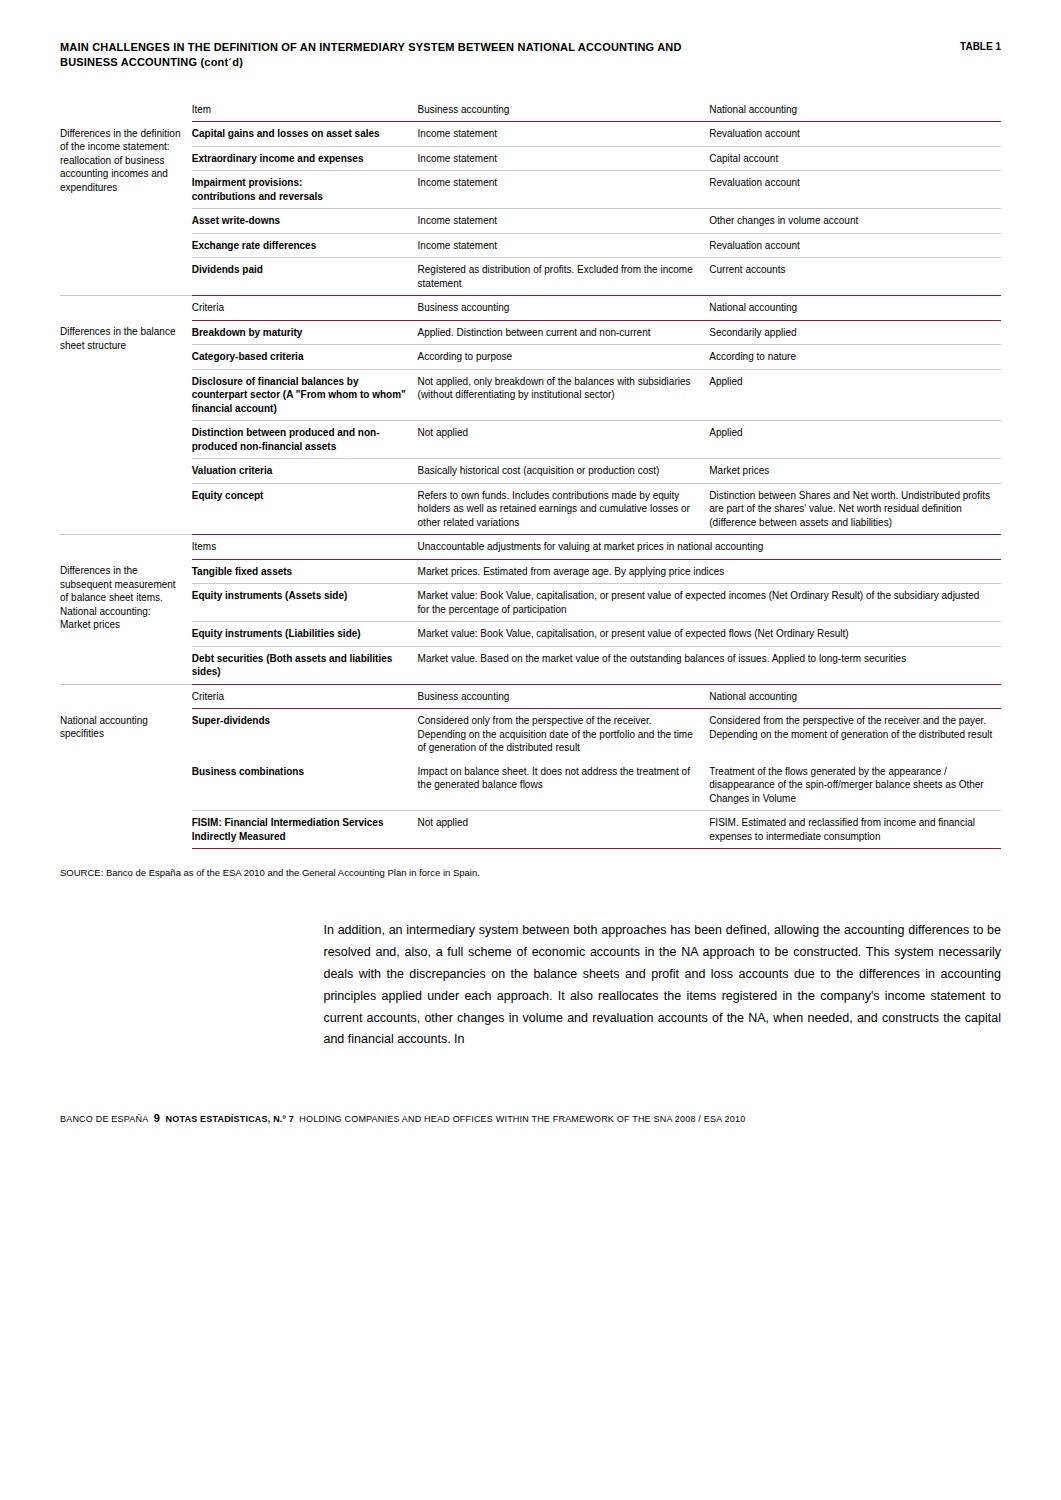MAIN CHALLENGES IN THE DEFINITION OF AN INTERMEDIARY SYSTEM BETWEEN NATIONAL ACCOUNTING AND BUSINESS ACCOUNTING (cont´d)
TABLE 1
| | Item | Business accounting | National accounting |
| Differences in the definition of the income statement: reallocation of business accounting incomes and expenditures | Capital gains and losses on asset sales | Income statement | Revaluation account |
| Extraordinary income and expenses | Income statement | Capital account |
| Impairment provisions: contributions and reversals | Income statement | Revaluation account |
| Asset write-downs | Income statement | Other changes in volume account |
| Exchange rate differences | Income statement | Revaluation account |
| Dividends paid | Registered as distribution of profits. Excluded from the income statement | Current accounts |
| | Criteria | Business accounting | National accounting |
| Differences in the balance sheet structure | Breakdown by maturity | Applied. Distinction between current and non-current | Secondarily applied |
| Category-based criteria | According to purpose | According to nature |
| Disclosure of financial balances by counterpart sector (A "From whom to whom" financial account) | Not applied, only breakdown of the balances with subsidiaries (without differentiating by institutional sector) | Applied |
| Distinction between produced and non-produced non-financial assets | Not applied | Applied |
| Valuation criteria | Basically historical cost (acquisition or production cost) | Market prices |
| Equity concept | Refers to own funds. Includes contributions made by equity holders as well as retained earnings and cumulative losses or other related variations | Distinction between Shares and Net worth. Undistributed profits are part of the shares' value. Net worth residual definition (difference between assets and liabilities) |
| | Items | Unaccountable adjustments for valuing at market prices in national accounting |
| Differences in the subsequent measurement of balance sheet items. National accounting: Market prices | Tangible fixed assets | Market prices. Estimated from average age. By applying price indices |
| Equity instruments (Assets side) | Market value: Book Value, capitalisation, or present value of expected incomes (Net Ordinary Result) of the subsidiary adjusted for the percentage of participation |
| Equity instruments (Liabilities side) | Market value: Book Value, capitalisation, or present value of expected flows (Net Ordinary Result) |
| Debt securities (Both assets and liabilities sides) | Market value. Based on the market value of the outstanding balances of issues. Applied to long-term securities |
| | Criteria | Business accounting | National accounting |
| National accounting specifities | Super-dividends | Considered only from the perspective of the receiver. Depending on the acquisition date of the portfolio and the time of generation of the distributed result | Considered from the perspective of the receiver and the payer. Depending on the moment of generation of the distributed result |
| Business combinations | Impact on balance sheet. It does not address the treatment of the generated balance flows | Treatment of the flows generated by the appearance / disappearance of the spin-off/merger balance sheets as Other Changes in Volume |
| FISIM: Financial Intermediation Services Indirectly Measured | Not applied | FISIM. Estimated and reclassified from income and financial expenses to intermediate consumption |
SOURCE: Banco de España as of the ESA 2010 and the General Accounting Plan in force in Spain.
In addition, an intermediary system between both approaches has been defined, allowing the accounting differences to be resolved and, also, a full scheme of economic accounts in the NA approach to be constructed. This system necessarily deals with the discrepancies on the balance sheets and profit and loss accounts due to the differences in accounting principles applied under each approach. It also reallocates the items registered in the company's income statement to current accounts, other changes in volume and revaluation accounts of the NA, when needed, and constructs the capital and financial accounts. In
BANCO DE ESPAÑA 9 NOTAS ESTADÍSTICAS, N.º 7 HOLDING COMPANIES AND HEAD OFFICES WITHIN THE FRAMEWORK OF THE SNA 2008 / ESA 2010